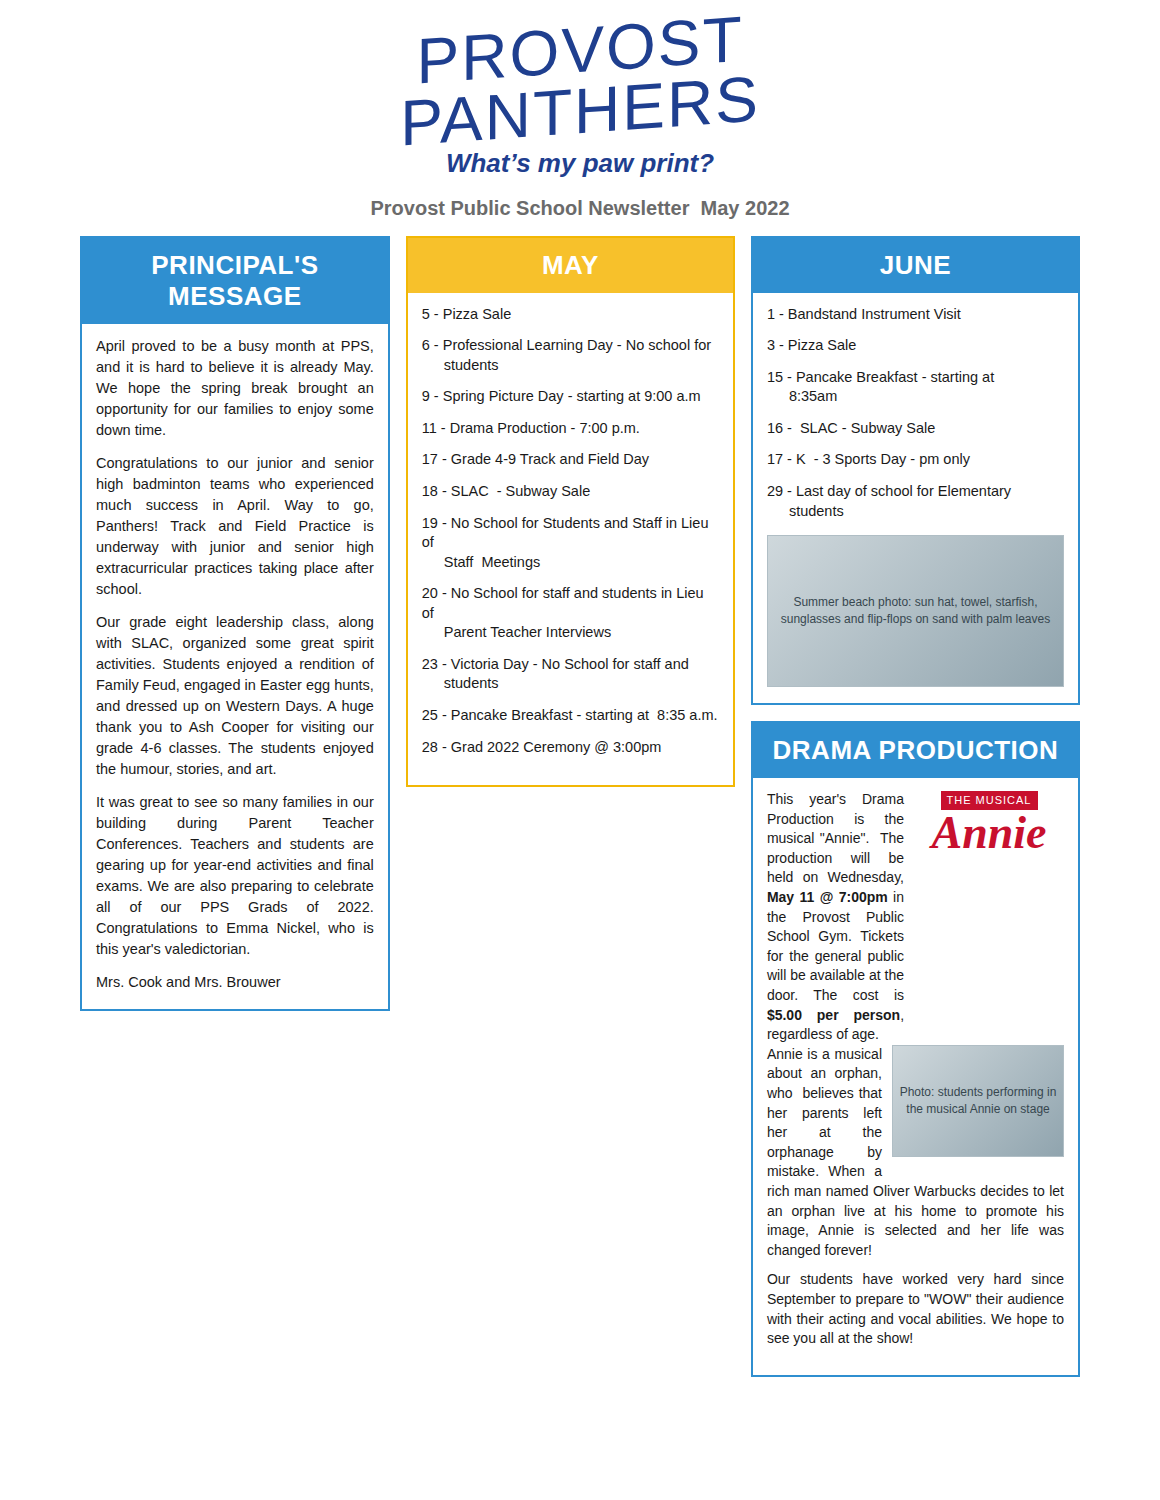PROVOST PANTHERS
What’s my paw print?
Provost Public School Newsletter May 2022
PRINCIPAL'S MESSAGE
April proved to be a busy month at PPS, and it is hard to believe it is already May. We hope the spring break brought an opportunity for our families to enjoy some down time.
Congratulations to our junior and senior high badminton teams who experienced much success in April. Way to go, Panthers! Track and Field Practice is underway with junior and senior high extracurricular practices taking place after school.
Our grade eight leadership class, along with SLAC, organized some great spirit activities. Students enjoyed a rendition of Family Feud, engaged in Easter egg hunts, and dressed up on Western Days. A huge thank you to Ash Cooper for visiting our grade 4-6 classes. The students enjoyed the humour, stories, and art.
It was great to see so many families in our building during Parent Teacher Conferences. Teachers and students are gearing up for year-end activities and final exams. We are also preparing to celebrate all of our PPS Grads of 2022. Congratulations to Emma Nickel, who is this year's valedictorian.
Mrs. Cook and Mrs. Brouwer
MAY
5 - Pizza Sale
6 - Professional Learning Day - No school for students
9 - Spring Picture Day - starting at 9:00 a.m
11 - Drama Production - 7:00 p.m.
17 - Grade 4-9 Track and Field Day
18 - SLAC - Subway Sale
19 - No School for Students and Staff in Lieu of Staff Meetings
20 - No School for staff and students in Lieu of Parent Teacher Interviews
23 - Victoria Day - No School for staff and students
25 - Pancake Breakfast - starting at 8:35 a.m.
28 - Grad 2022 Ceremony @ 3:00pm
JUNE
1 - Bandstand Instrument Visit
3 - Pizza Sale
15 - Pancake Breakfast - starting at 8:35am
16 - SLAC - Subway Sale
17 - K - 3 Sports Day - pm only
29 - Last day of school for Elementary students
Summer beach photo: sun hat, towel, starfish, sunglasses and flip-flops on sand with palm leaves
DRAMA PRODUCTION
This year's Drama Production is the musical "Annie". The production will be held on Wednesday, May 11 @ 7:00pm in the Provost Public School Gym. Tickets for the general public will be available at the door. The cost is $5.00 per person, regardless of age.
THE MUSICAL Annie
Photo: students performing in the musical Annie on stage
Annie is a musical about an orphan, who believes that her parents left her at the orphanage by mistake. When a rich man named Oliver Warbucks decides to let an orphan live at his home to promote his image, Annie is selected and her life was changed forever!
Our students have worked very hard since September to prepare to "WOW" their audience with their acting and vocal abilities. We hope to see you all at the show!